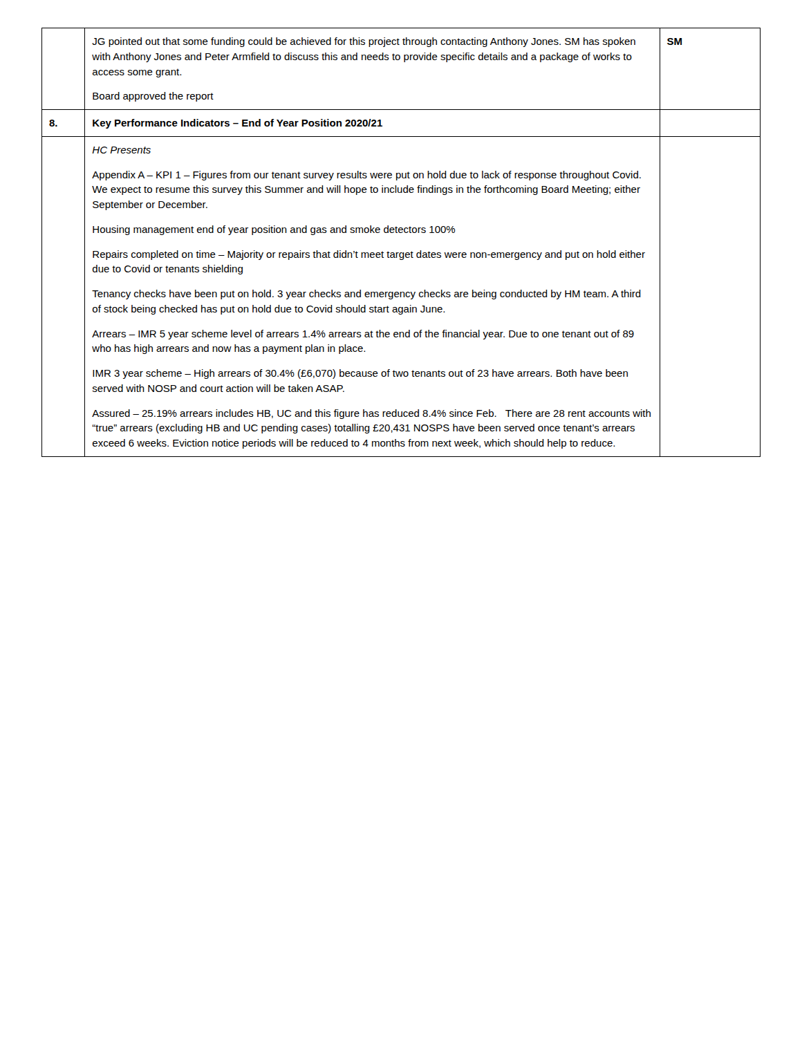| | JG pointed out that some funding could be achieved for this project through contacting Anthony Jones. SM has spoken with Anthony Jones and Peter Armfield to discuss this and needs to provide specific details and a package of works to access some grant. Board approved the report | SM |
| 8. | Key Performance Indicators – End of Year Position 2020/21 | |
| | HC Presents Appendix A – KPI 1 – Figures from our tenant survey results were put on hold due to lack of response throughout Covid. We expect to resume this survey this Summer and will hope to include findings in the forthcoming Board Meeting; either September or December. Housing management end of year position and gas and smoke detectors 100% Repairs completed on time – Majority or repairs that didn’t meet target dates were non-emergency and put on hold either due to Covid or tenants shielding Tenancy checks have been put on hold. 3 year checks and emergency checks are being conducted by HM team. A third of stock being checked has put on hold due to Covid should start again June. Arrears – IMR 5 year scheme level of arrears 1.4% arrears at the end of the financial year. Due to one tenant out of 89 who has high arrears and now has a payment plan in place. IMR 3 year scheme – High arrears of 30.4% (£6,070) because of two tenants out of 23 have arrears. Both have been served with NOSP and court action will be taken ASAP. Assured – 25.19% arrears includes HB, UC and this figure has reduced 8.4% since Feb. There are 28 rent accounts with “true” arrears (excluding HB and UC pending cases) totalling £20,431 NOSPS have been served once tenant’s arrears exceed 6 weeks. Eviction notice periods will be reduced to 4 months from next week, which should help to reduce. | |